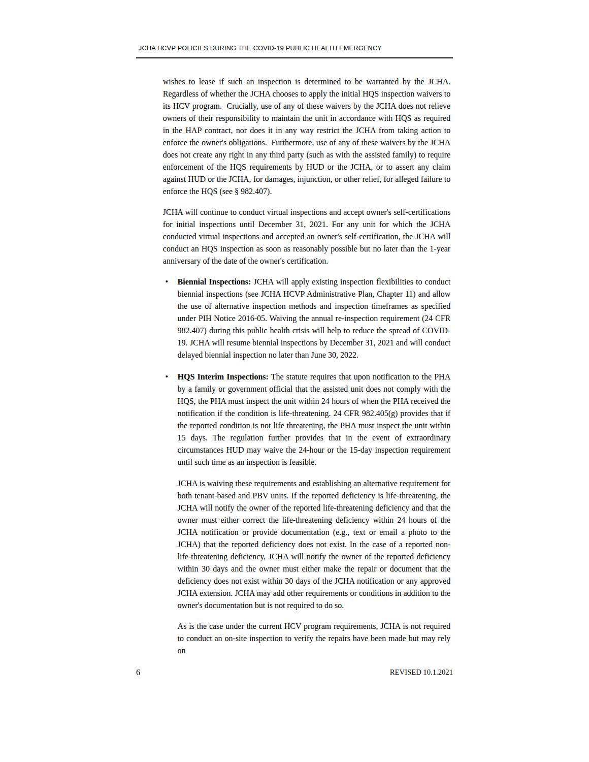JCHA HCVP POLICIES DURING THE COVID-19 PUBLIC HEALTH EMERGENCY
wishes to lease if such an inspection is determined to be warranted by the JCHA. Regardless of whether the JCHA chooses to apply the initial HQS inspection waivers to its HCV program. Crucially, use of any of these waivers by the JCHA does not relieve owners of their responsibility to maintain the unit in accordance with HQS as required in the HAP contract, nor does it in any way restrict the JCHA from taking action to enforce the owner's obligations. Furthermore, use of any of these waivers by the JCHA does not create any right in any third party (such as with the assisted family) to require enforcement of the HQS requirements by HUD or the JCHA, or to assert any claim against HUD or the JCHA, for damages, injunction, or other relief, for alleged failure to enforce the HQS (see § 982.407).
JCHA will continue to conduct virtual inspections and accept owner's self-certifications for initial inspections until December 31, 2021. For any unit for which the JCHA conducted virtual inspections and accepted an owner's self-certification, the JCHA will conduct an HQS inspection as soon as reasonably possible but no later than the 1-year anniversary of the date of the owner's certification.
Biennial Inspections: JCHA will apply existing inspection flexibilities to conduct biennial inspections (see JCHA HCVP Administrative Plan, Chapter 11) and allow the use of alternative inspection methods and inspection timeframes as specified under PIH Notice 2016-05. Waiving the annual re-inspection requirement (24 CFR 982.407) during this public health crisis will help to reduce the spread of COVID-19. JCHA will resume biennial inspections by December 31, 2021 and will conduct delayed biennial inspection no later than June 30, 2022.
HQS Interim Inspections: The statute requires that upon notification to the PHA by a family or government official that the assisted unit does not comply with the HQS, the PHA must inspect the unit within 24 hours of when the PHA received the notification if the condition is life-threatening. 24 CFR 982.405(g) provides that if the reported condition is not life threatening, the PHA must inspect the unit within 15 days. The regulation further provides that in the event of extraordinary circumstances HUD may waive the 24-hour or the 15-day inspection requirement until such time as an inspection is feasible.
JCHA is waiving these requirements and establishing an alternative requirement for both tenant-based and PBV units. If the reported deficiency is life-threatening, the JCHA will notify the owner of the reported life-threatening deficiency and that the owner must either correct the life-threatening deficiency within 24 hours of the JCHA notification or provide documentation (e.g., text or email a photo to the JCHA) that the reported deficiency does not exist. In the case of a reported non-life-threatening deficiency, JCHA will notify the owner of the reported deficiency within 30 days and the owner must either make the repair or document that the deficiency does not exist within 30 days of the JCHA notification or any approved JCHA extension. JCHA may add other requirements or conditions in addition to the owner's documentation but is not required to do so.
As is the case under the current HCV program requirements, JCHA is not required to conduct an on-site inspection to verify the repairs have been made but may rely on
6 REVISED 10.1.2021